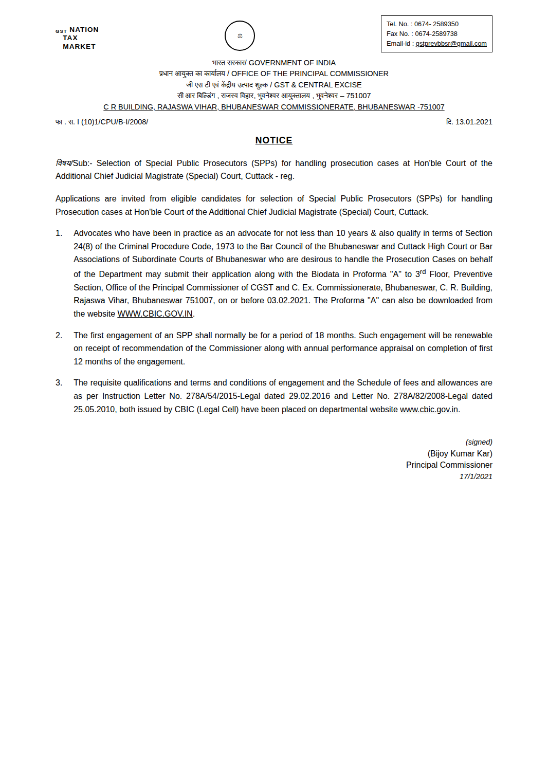GST NATION
TAX
MARKET
⚖
Tel. No. : 0674- 2589350
Fax No. : 0674-2589738
Email-id : gstprevbbsr@gmail.com
भारत सरकार/ GOVERNMENT OF INDIA
प्रधान आयुक्त का कार्यालय / OFFICE OF THE PRINCIPAL COMMISSIONER
जी एस टी एवं केंद्रीय उत्पाद शुल्क / GST & CENTRAL EXCISE
सी आर बिल्डिंग , राजस्व विहार, भुवनेश्वर आयुक्तालय , भुवनेश्वर – 751007
C R BUILDING, RAJASWA VIHAR, BHUBANESWAR COMMISSIONERATE, BHUBANESWAR -751007
फा . स. I (10)1/CPU/B-I/2008/ दि. 13.01.2021
NOTICE
विषय/Sub:- Selection of Special Public Prosecutors (SPPs) for handling prosecution cases at Hon'ble Court of the Additional Chief Judicial Magistrate (Special) Court, Cuttack - reg.
Applications are invited from eligible candidates for selection of Special Public Prosecutors (SPPs) for handling Prosecution cases at Hon'ble Court of the Additional Chief Judicial Magistrate (Special) Court, Cuttack.
Advocates who have been in practice as an advocate for not less than 10 years & also qualify in terms of Section 24(8) of the Criminal Procedure Code, 1973 to the Bar Council of the Bhubaneswar and Cuttack High Court or Bar Associations of Subordinate Courts of Bhubaneswar who are desirous to handle the Prosecution Cases on behalf of the Department may submit their application along with the Biodata in Proforma "A" to 3rd Floor, Preventive Section, Office of the Principal Commissioner of CGST and C. Ex. Commissionerate, Bhubaneswar, C. R. Building, Rajaswa Vihar, Bhubaneswar 751007, on or before 03.02.2021. The Proforma "A" can also be downloaded from the website WWW.CBIC.GOV.IN.
The first engagement of an SPP shall normally be for a period of 18 months. Such engagement will be renewable on receipt of recommendation of the Commissioner along with annual performance appraisal on completion of first 12 months of the engagement.
The requisite qualifications and terms and conditions of engagement and the Schedule of fees and allowances are as per Instruction Letter No. 278A/54/2015-Legal dated 29.02.2016 and Letter No. 278A/82/2008-Legal dated 25.05.2010, both issued by CBIC (Legal Cell) have been placed on departmental website www.cbic.gov.in.
(signed)
(Bijoy Kumar Kar)
Principal Commissioner
17/1/2021